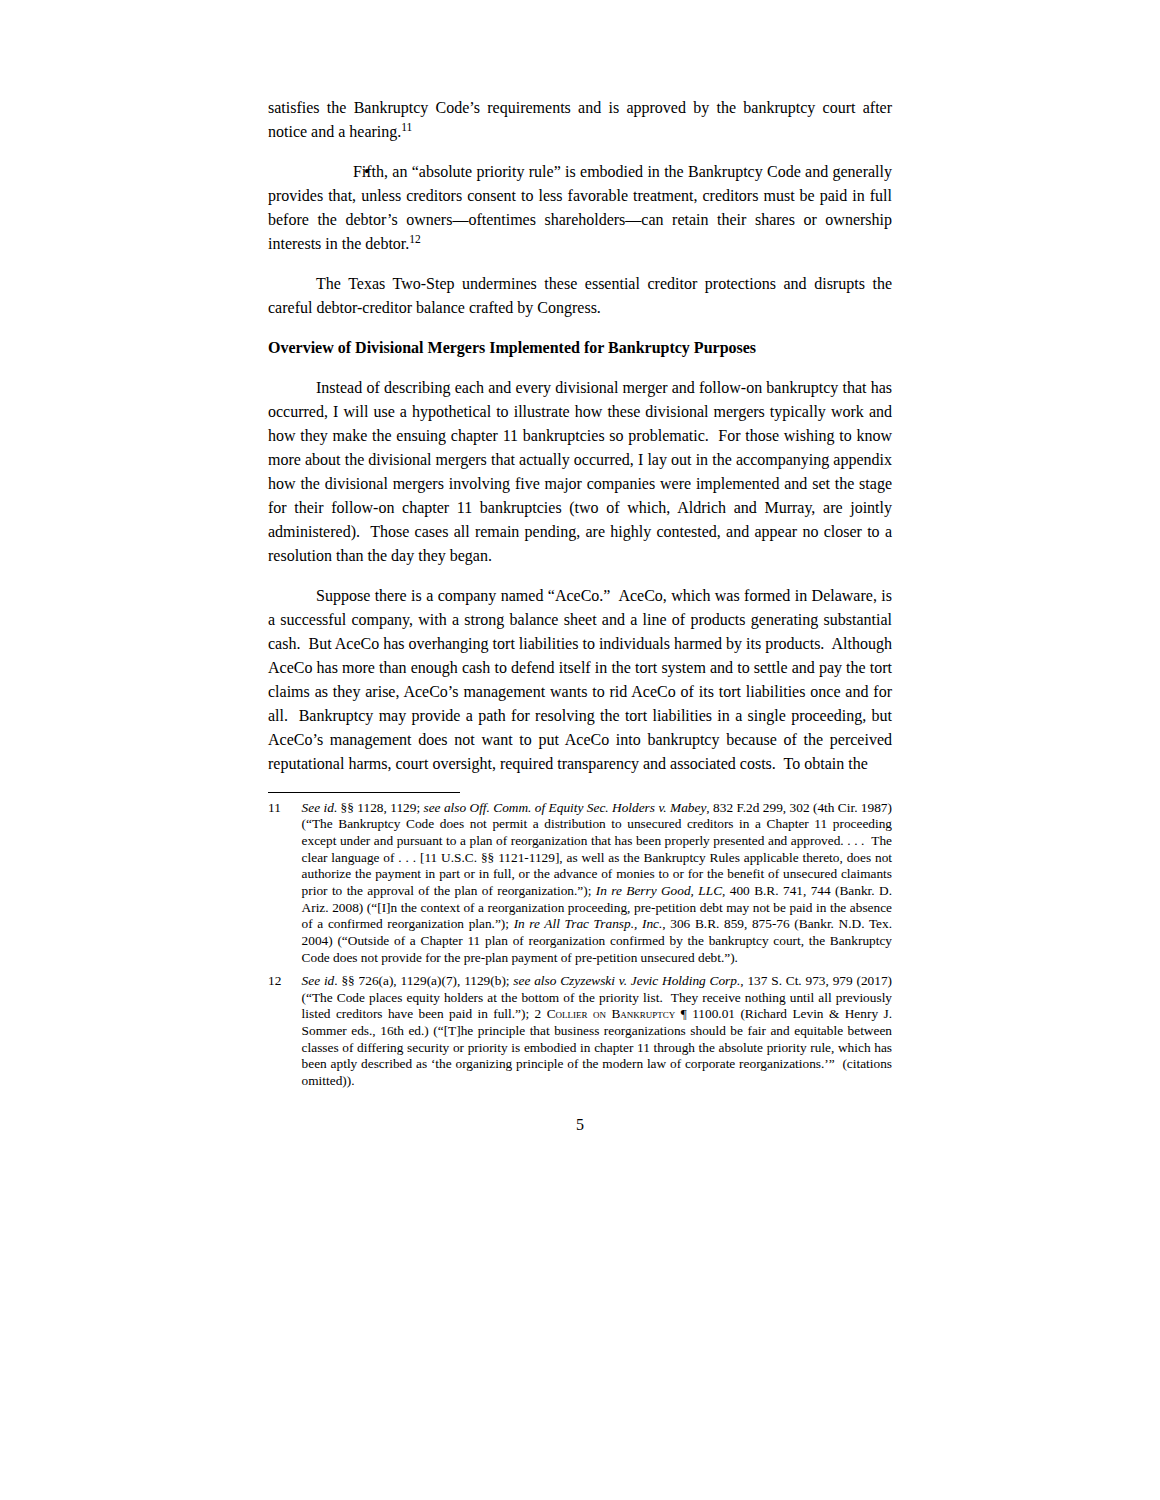satisfies the Bankruptcy Code’s requirements and is approved by the bankruptcy court after notice and a hearing.11
• Fifth, an “absolute priority rule” is embodied in the Bankruptcy Code and generally provides that, unless creditors consent to less favorable treatment, creditors must be paid in full before the debtor’s owners—oftentimes shareholders—can retain their shares or ownership interests in the debtor.12
The Texas Two-Step undermines these essential creditor protections and disrupts the careful debtor-creditor balance crafted by Congress.
Overview of Divisional Mergers Implemented for Bankruptcy Purposes
Instead of describing each and every divisional merger and follow-on bankruptcy that has occurred, I will use a hypothetical to illustrate how these divisional mergers typically work and how they make the ensuing chapter 11 bankruptcies so problematic. For those wishing to know more about the divisional mergers that actually occurred, I lay out in the accompanying appendix how the divisional mergers involving five major companies were implemented and set the stage for their follow-on chapter 11 bankruptcies (two of which, Aldrich and Murray, are jointly administered). Those cases all remain pending, are highly contested, and appear no closer to a resolution than the day they began.
Suppose there is a company named “AceCo.” AceCo, which was formed in Delaware, is a successful company, with a strong balance sheet and a line of products generating substantial cash. But AceCo has overhanging tort liabilities to individuals harmed by its products. Although AceCo has more than enough cash to defend itself in the tort system and to settle and pay the tort claims as they arise, AceCo’s management wants to rid AceCo of its tort liabilities once and for all. Bankruptcy may provide a path for resolving the tort liabilities in a single proceeding, but AceCo’s management does not want to put AceCo into bankruptcy because of the perceived reputational harms, court oversight, required transparency and associated costs. To obtain the
11 See id. §§ 1128, 1129; see also Off. Comm. of Equity Sec. Holders v. Mabey, 832 F.2d 299, 302 (4th Cir. 1987) (“The Bankruptcy Code does not permit a distribution to unsecured creditors in a Chapter 11 proceeding except under and pursuant to a plan of reorganization that has been properly presented and approved. . . . The clear language of . . . [11 U.S.C. §§ 1121-1129], as well as the Bankruptcy Rules applicable thereto, does not authorize the payment in part or in full, or the advance of monies to or for the benefit of unsecured claimants prior to the approval of the plan of reorganization.”); In re Berry Good, LLC, 400 B.R. 741, 744 (Bankr. D. Ariz. 2008) (“[I]n the context of a reorganization proceeding, pre-petition debt may not be paid in the absence of a confirmed reorganization plan.”); In re All Trac Transp., Inc., 306 B.R. 859, 875-76 (Bankr. N.D. Tex. 2004) (“Outside of a Chapter 11 plan of reorganization confirmed by the bankruptcy court, the Bankruptcy Code does not provide for the pre-plan payment of pre-petition unsecured debt.”).
12 See id. §§ 726(a), 1129(a)(7), 1129(b); see also Czyzewski v. Jevic Holding Corp., 137 S. Ct. 973, 979 (2017) (“The Code places equity holders at the bottom of the priority list. They receive nothing until all previously listed creditors have been paid in full.”); 2 Collier on Bankruptcy ¶ 1100.01 (Richard Levin & Henry J. Sommer eds., 16th ed.) (“[T]he principle that business reorganizations should be fair and equitable between classes of differing security or priority is embodied in chapter 11 through the absolute priority rule, which has been aptly described as ‘the organizing principle of the modern law of corporate reorganizations.’” (citations omitted)).
5